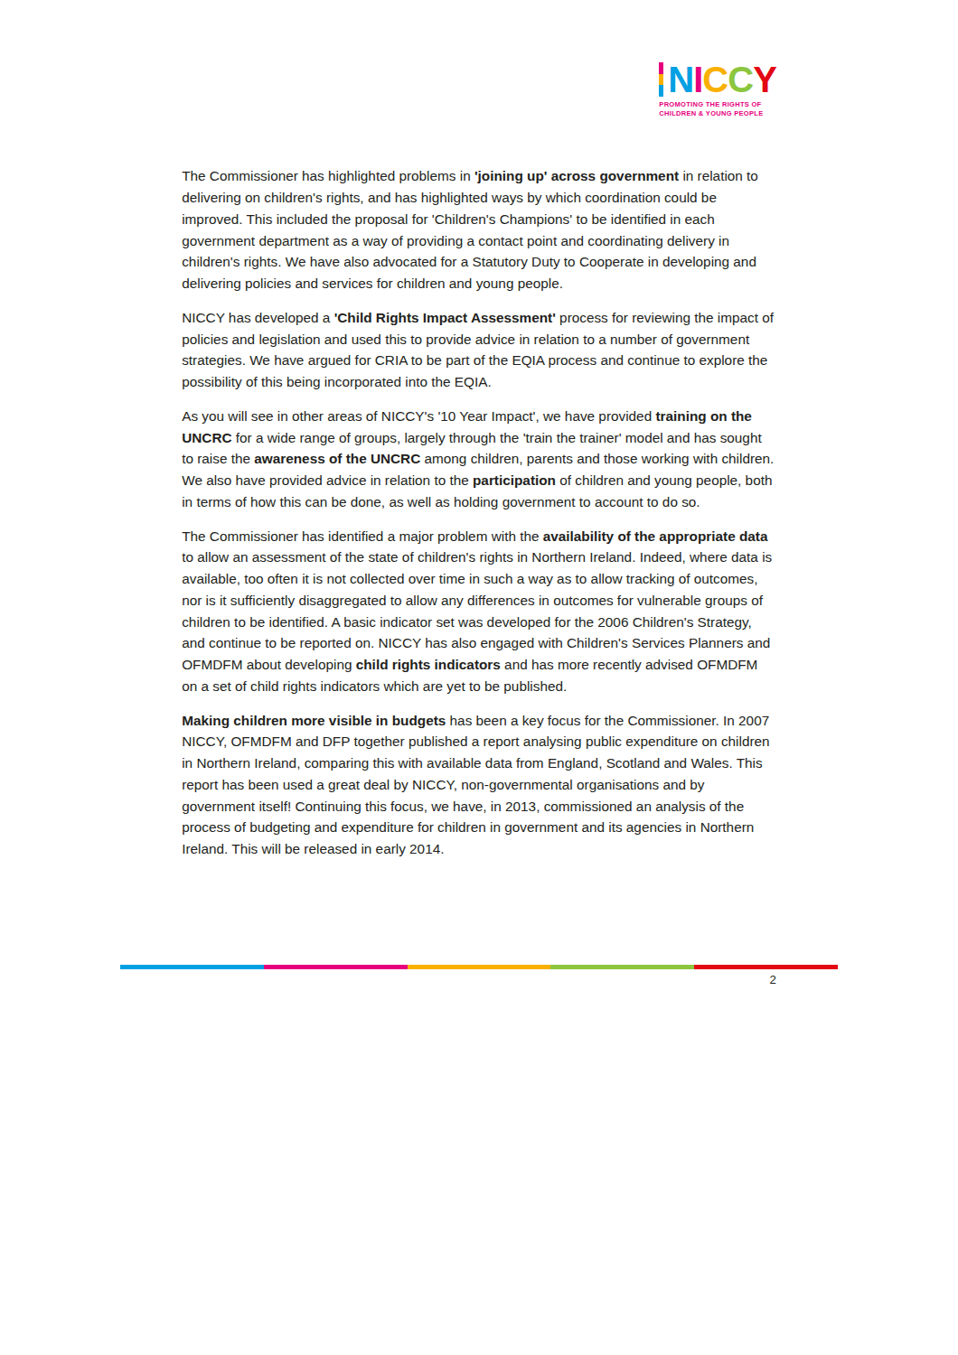NICCY
PROMOTING THE RIGHTS OF
CHILDREN & YOUNG PEOPLE
The Commissioner has highlighted problems in 'joining up' across government in relation to delivering on children's rights, and has highlighted ways by which coordination could be improved. This included the proposal for 'Children's Champions' to be identified in each government department as a way of providing a contact point and coordinating delivery in children's rights. We have also advocated for a Statutory Duty to Cooperate in developing and delivering policies and services for children and young people.
NICCY has developed a 'Child Rights Impact Assessment' process for reviewing the impact of policies and legislation and used this to provide advice in relation to a number of government strategies. We have argued for CRIA to be part of the EQIA process and continue to explore the possibility of this being incorporated into the EQIA.
As you will see in other areas of NICCY's '10 Year Impact', we have provided training on the UNCRC for a wide range of groups, largely through the 'train the trainer' model and has sought to raise the awareness of the UNCRC among children, parents and those working with children. We also have provided advice in relation to the participation of children and young people, both in terms of how this can be done, as well as holding government to account to do so.
The Commissioner has identified a major problem with the availability of the appropriate data to allow an assessment of the state of children's rights in Northern Ireland. Indeed, where data is available, too often it is not collected over time in such a way as to allow tracking of outcomes, nor is it sufficiently disaggregated to allow any differences in outcomes for vulnerable groups of children to be identified. A basic indicator set was developed for the 2006 Children's Strategy, and continue to be reported on. NICCY has also engaged with Children's Services Planners and OFMDFM about developing child rights indicators and has more recently advised OFMDFM on a set of child rights indicators which are yet to be published.
Making children more visible in budgets has been a key focus for the Commissioner. In 2007 NICCY, OFMDFM and DFP together published a report analysing public expenditure on children in Northern Ireland, comparing this with available data from England, Scotland and Wales. This report has been used a great deal by NICCY, non-governmental organisations and by government itself! Continuing this focus, we have, in 2013, commissioned an analysis of the process of budgeting and expenditure for children in government and its agencies in Northern Ireland. This will be released in early 2014.
2